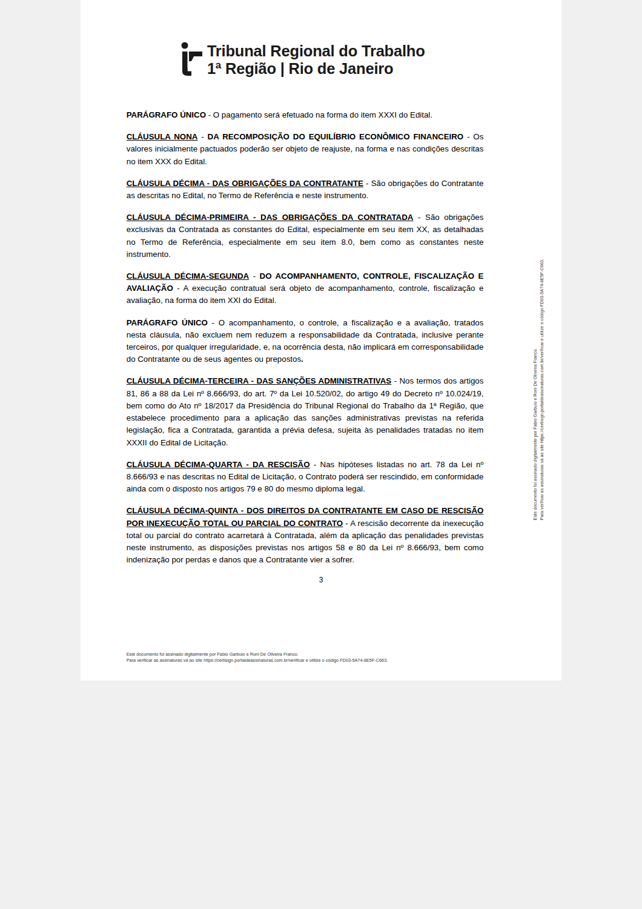Tribunal Regional do Trabalho
1ª Região | Rio de Janeiro
PARÁGRAFO ÚNICO - O pagamento será efetuado na forma do item XXXI do Edital.
CLÁUSULA NONA - DA RECOMPOSIÇÃO DO EQUILÍBRIO ECONÔMICO FINANCEIRO - Os valores inicialmente pactuados poderão ser objeto de reajuste, na forma e nas condições descritas no item XXX do Edital.
CLÁUSULA DÉCIMA - DAS OBRIGAÇÕES DA CONTRATANTE - São obrigações do Contratante as descritas no Edital, no Termo de Referência e neste instrumento.
CLÁUSULA DÉCIMA-PRIMEIRA - DAS OBRIGAÇÕES DA CONTRATADA - São obrigações exclusivas da Contratada as constantes do Edital, especialmente em seu item XX, as detalhadas no Termo de Referência, especialmente em seu item 8.0, bem como as constantes neste instrumento.
CLÁUSULA DÉCIMA-SEGUNDA - DO ACOMPANHAMENTO, CONTROLE, FISCALIZAÇÃO E AVALIAÇÃO - A execução contratual será objeto de acompanhamento, controle, fiscalização e avaliação, na forma do item XXI do Edital.
PARÁGRAFO ÚNICO - O acompanhamento, o controle, a fiscalização e a avaliação, tratados nesta cláusula, não excluem nem reduzem a responsabilidade da Contratada, inclusive perante terceiros, por qualquer irregularidade, e, na ocorrência desta, não implicará em corresponsabilidade do Contratante ou de seus agentes ou prepostos.
CLÁUSULA DÉCIMA-TERCEIRA - DAS SANÇÕES ADMINISTRATIVAS - Nos termos dos artigos 81, 86 a 88 da Lei nº 8.666/93, do art. 7º da Lei 10.520/02, do artigo 49 do Decreto nº 10.024/19, bem como do Ato nº 18/2017 da Presidência do Tribunal Regional do Trabalho da 1ª Região, que estabelece procedimento para a aplicação das sanções administrativas previstas na referida legislação, fica a Contratada, garantida a prévia defesa, sujeita às penalidades tratadas no item XXXII do Edital de Licitação.
CLÁUSULA DÉCIMA-QUARTA - DA RESCISÃO - Nas hipóteses listadas no art. 78 da Lei nº 8.666/93 e nas descritas no Edital de Licitação, o Contrato poderá ser rescindido, em conformidade ainda com o disposto nos artigos 79 e 80 do mesmo diploma legal.
CLÁUSULA DÉCIMA-QUINTA - DOS DIREITOS DA CONTRATANTE EM CASO DE RESCISÃO POR INEXECUÇÃO TOTAL OU PARCIAL DO CONTRATO - A rescisão decorrente da inexecução total ou parcial do contrato acarretará à Contratada, além da aplicação das penalidades previstas neste instrumento, as disposições previstas nos artigos 58 e 80 da Lei nº 8.666/93, bem como indenização por perdas e danos que a Contratante vier a sofrer.
3
Este documento foi assinado digitalmente por Fabio Garbuio e Roni De Oliveira Franco.
Para verificar as assinaturas vá ao site https://certisign.portaldeassinaturas.com.br/verificar e utilize o código FD03-5A74-8E5F-C663.
Este documento foi assinado digitalmente por Fabio Garbuio e Roni De Oliveira Franco.
Para verificar as assinaturas vá ao site https://certisign.portaldeassinaturas.com.br/verificar e utilize o código FD03-5A74-8E5F-C663.